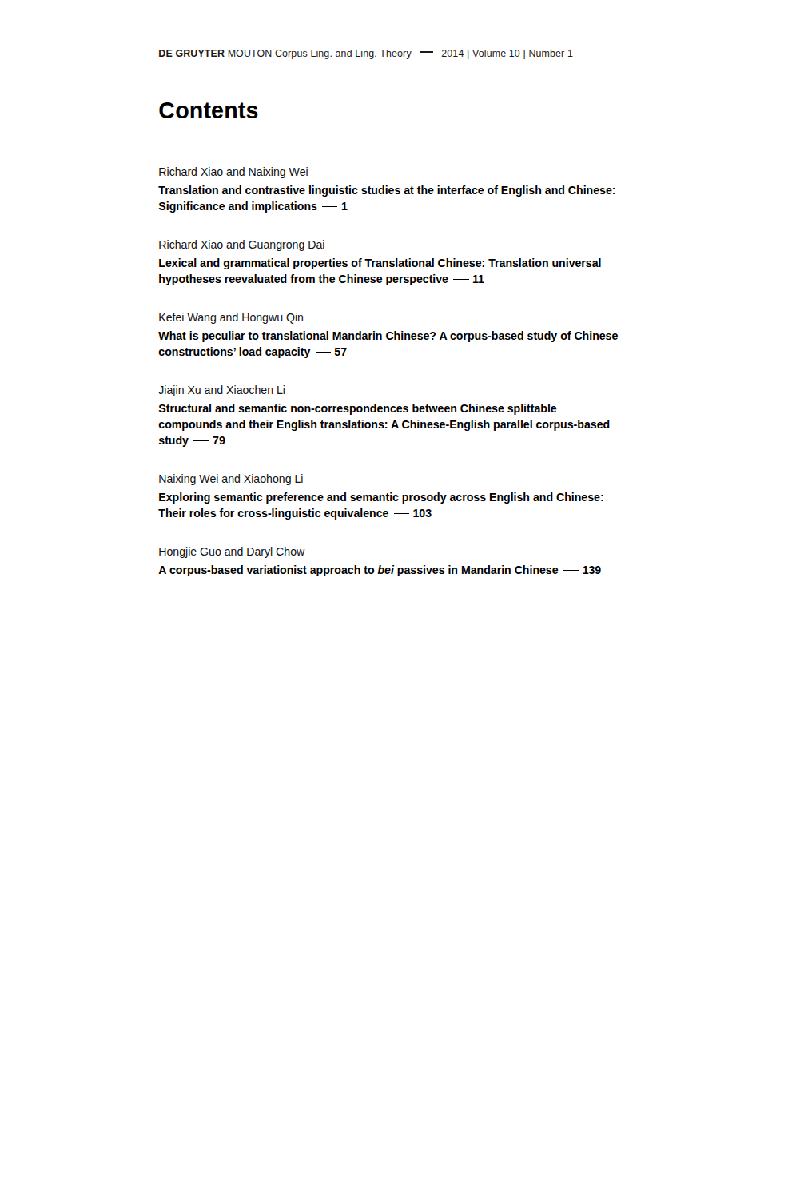DE GRUYTER MOUTON Corpus Ling. and Ling. Theory 2014 | Volume 10 | Number 1
Contents
Richard Xiao and Naixing Wei
Translation and contrastive linguistic studies at the interface of English and Chinese: Significance and implications 1
Richard Xiao and Guangrong Dai
Lexical and grammatical properties of Translational Chinese: Translation universal hypotheses reevaluated from the Chinese perspective 11
Kefei Wang and Hongwu Qin
What is peculiar to translational Mandarin Chinese? A corpus-based study of Chinese constructions’ load capacity 57
Jiajin Xu and Xiaochen Li
Structural and semantic non-correspondences between Chinese splittable compounds and their English translations: A Chinese-English parallel corpus-based study 79
Naixing Wei and Xiaohong Li
Exploring semantic preference and semantic prosody across English and Chinese: Their roles for cross-linguistic equivalence 103
Hongjie Guo and Daryl Chow
A corpus-based variationist approach to bei passives in Mandarin Chinese 139